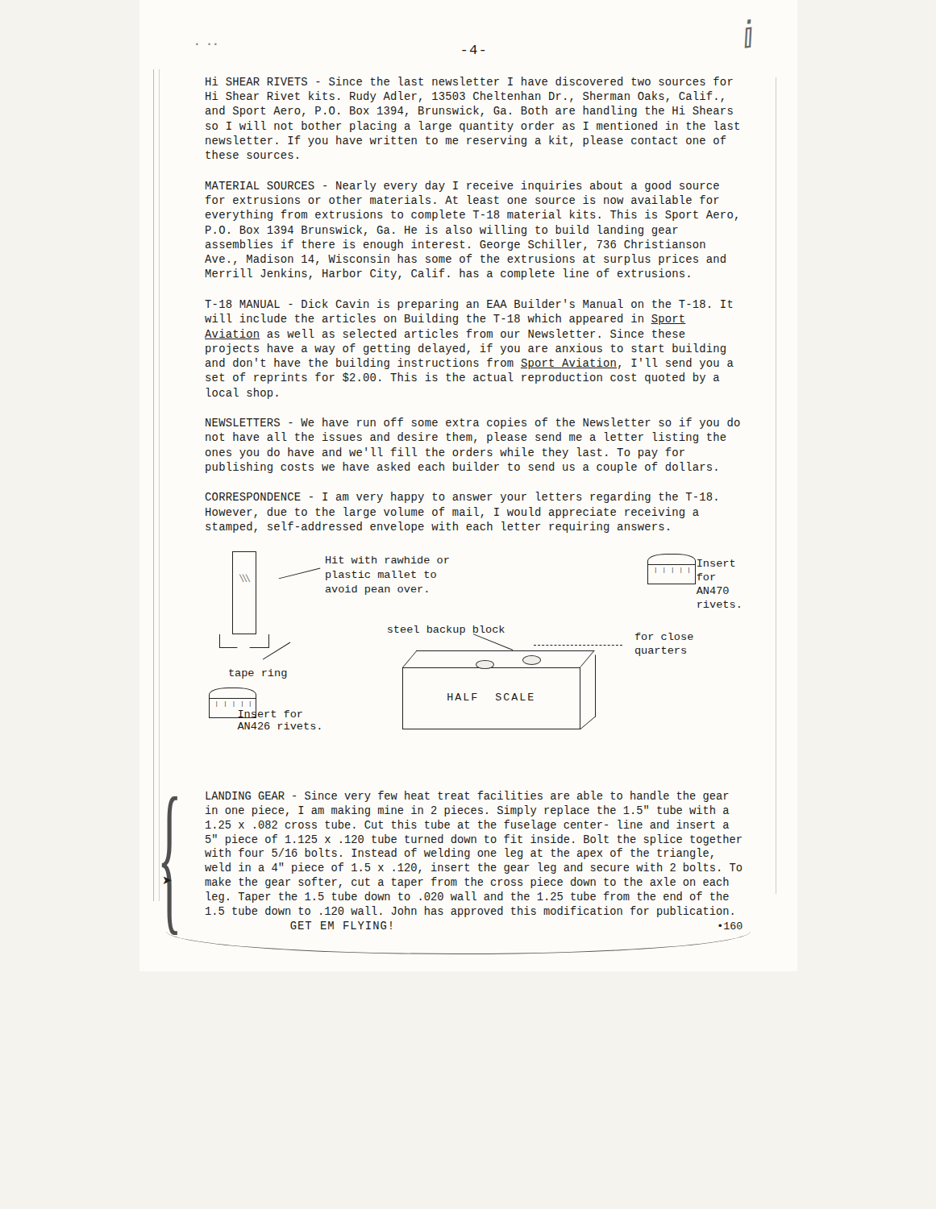ⅈ
• ••
-4-
Hi SHEAR RIVETS - Since the last newsletter I have discovered two sources for Hi Shear Rivet kits. Rudy Adler, 13503 Cheltenhan Dr., Sherman Oaks, Calif., and Sport Aero, P.O. Box 1394, Brunswick, Ga. Both are handling the Hi Shears so I will not bother placing a large quantity order as I mentioned in the last newsletter. If you have written to me reserving a kit, please contact one of these sources.
MATERIAL SOURCES - Nearly every day I receive inquiries about a good source for extrusions or other materials. At least one source is now available for everything from extrusions to complete T-18 material kits. This is Sport Aero, P.O. Box 1394 Brunswick, Ga. He is also willing to build landing gear assemblies if there is enough interest. George Schiller, 736 Christianson Ave., Madison 14, Wisconsin has some of the extrusions at surplus prices and Merrill Jenkins, Harbor City, Calif. has a complete line of extrusions.
T-18 MANUAL - Dick Cavin is preparing an EAA Builder's Manual on the T-18. It will include the articles on Building the T-18 which appeared in Sport Aviation as well as selected articles from our Newsletter. Since these projects have a way of getting delayed, if you are anxious to start building and don't have the building instructions from Sport Aviation, I'll send you a set of reprints for $2.00. This is the actual reproduction cost quoted by a local shop.
NEWSLETTERS - We have run off some extra copies of the Newsletter so if you do not have all the issues and desire them, please send me a letter listing the ones you do have and we'll fill the orders while they last. To pay for publishing costs we have asked each builder to send us a couple of dollars.
CORRESPONDENCE - I am very happy to answer your letters regarding the T-18. However, due to the large volume of mail, I would appreciate receiving a stamped, self-addressed envelope with each letter requiring answers.
╲╲╲
Hit with rawhide or
plastic mallet to
avoid pean over.
tape ring
|||||
Insert for
AN426 rivets.
|||||
Insert
for
AN470
rivets.
steel backup block
for close
quarters
HALF SCALE
{
➤
LANDING GEAR - Since very few heat treat facilities are able to handle the gear in one piece, I am making mine in 2 pieces. Simply replace the 1.5" tube with a 1.25 x .082 cross tube. Cut this tube at the fuselage center- line and insert a 5" piece of 1.125 x .120 tube turned down to fit inside. Bolt the splice together with four 5/16 bolts. Instead of welding one leg at the apex of the triangle, weld in a 4" piece of 1.5 x .120, insert the gear leg and secure with 2 bolts. To make the gear softer, cut a taper from the cross piece down to the axle on each leg. Taper the 1.5 tube down to .020 wall and the 1.25 tube from the end of the 1.5 tube down to .120 wall. John has approved this modification for publication.•160
GET EM FLYING!